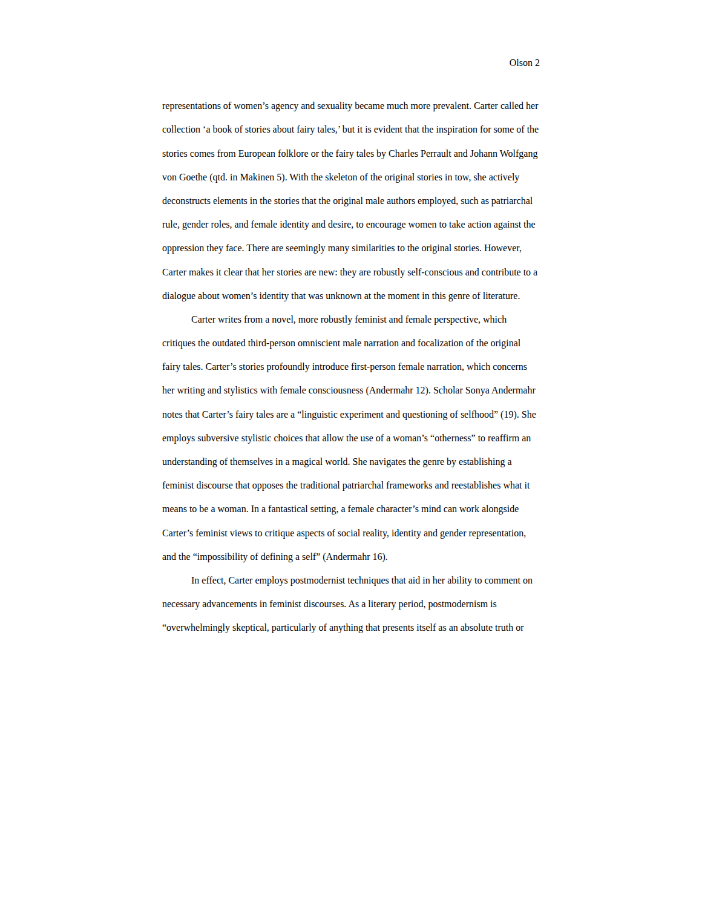Olson 2
representations of women’s agency and sexuality became much more prevalent. Carter called her collection ‘a book of stories about fairy tales,’ but it is evident that the inspiration for some of the stories comes from European folklore or the fairy tales by Charles Perrault and Johann Wolfgang von Goethe (qtd. in Makinen 5). With the skeleton of the original stories in tow, she actively deconstructs elements in the stories that the original male authors employed, such as patriarchal rule, gender roles, and female identity and desire, to encourage women to take action against the oppression they face. There are seemingly many similarities to the original stories. However, Carter makes it clear that her stories are new: they are robustly self-conscious and contribute to a dialogue about women’s identity that was unknown at the moment in this genre of literature.
Carter writes from a novel, more robustly feminist and female perspective, which critiques the outdated third-person omniscient male narration and focalization of the original fairy tales. Carter’s stories profoundly introduce first-person female narration, which concerns her writing and stylistics with female consciousness (Andermahr 12). Scholar Sonya Andermahr notes that Carter’s fairy tales are a “linguistic experiment and questioning of selfhood” (19). She employs subversive stylistic choices that allow the use of a woman’s “otherness” to reaffirm an understanding of themselves in a magical world. She navigates the genre by establishing a feminist discourse that opposes the traditional patriarchal frameworks and reestablishes what it means to be a woman. In a fantastical setting, a female character’s mind can work alongside Carter’s feminist views to critique aspects of social reality, identity and gender representation, and the “impossibility of defining a self” (Andermahr 16).
In effect, Carter employs postmodernist techniques that aid in her ability to comment on necessary advancements in feminist discourses. As a literary period, postmodernism is “overwhelmingly skeptical, particularly of anything that presents itself as an absolute truth or